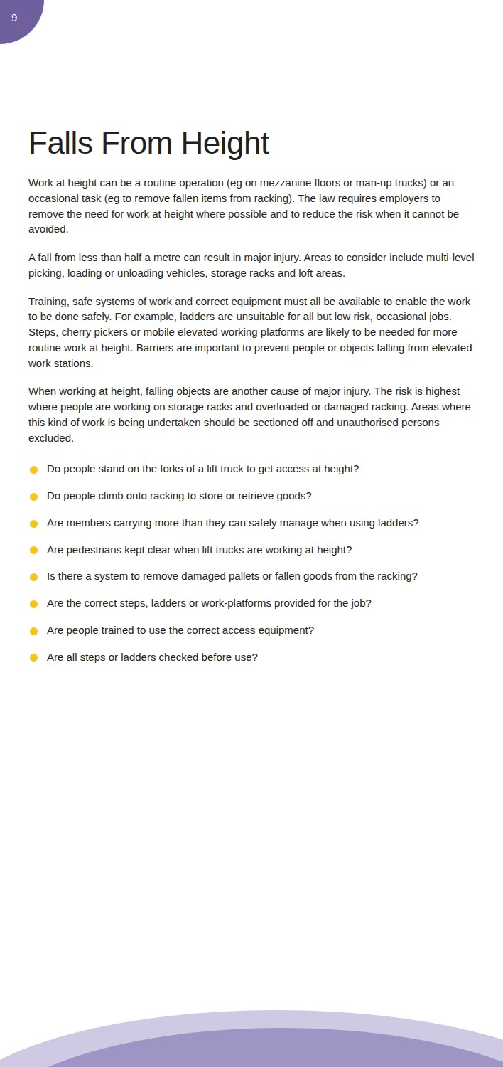9
Falls From Height
Work at height can be a routine operation (eg on mezzanine floors or man-up trucks) or an occasional task (eg to remove fallen items from racking). The law requires employers to remove the need for work at height where possible and to reduce the risk when it cannot be avoided.
A fall from less than half a metre can result in major injury. Areas to consider include multi-level picking, loading or unloading vehicles, storage racks and loft areas.
Training, safe systems of work and correct equipment must all be available to enable the work to be done safely. For example, ladders are unsuitable for all but low risk, occasional jobs. Steps, cherry pickers or mobile elevated working platforms are likely to be needed for more routine work at height. Barriers are important to prevent people or objects falling from elevated work stations.
When working at height, falling objects are another cause of major injury. The risk is highest where people are working on storage racks and overloaded or damaged racking. Areas where this kind of work is being undertaken should be sectioned off and unauthorised persons excluded.
Do people stand on the forks of a lift truck to get access at height?
Do people climb onto racking to store or retrieve goods?
Are members carrying more than they can safely manage when using ladders?
Are pedestrians kept clear when lift trucks are working at height?
Is there a system to remove damaged pallets or fallen goods from the racking?
Are the correct steps, ladders or work-platforms provided for the job?
Are people trained to use the correct access equipment?
Are all steps or ladders checked before use?